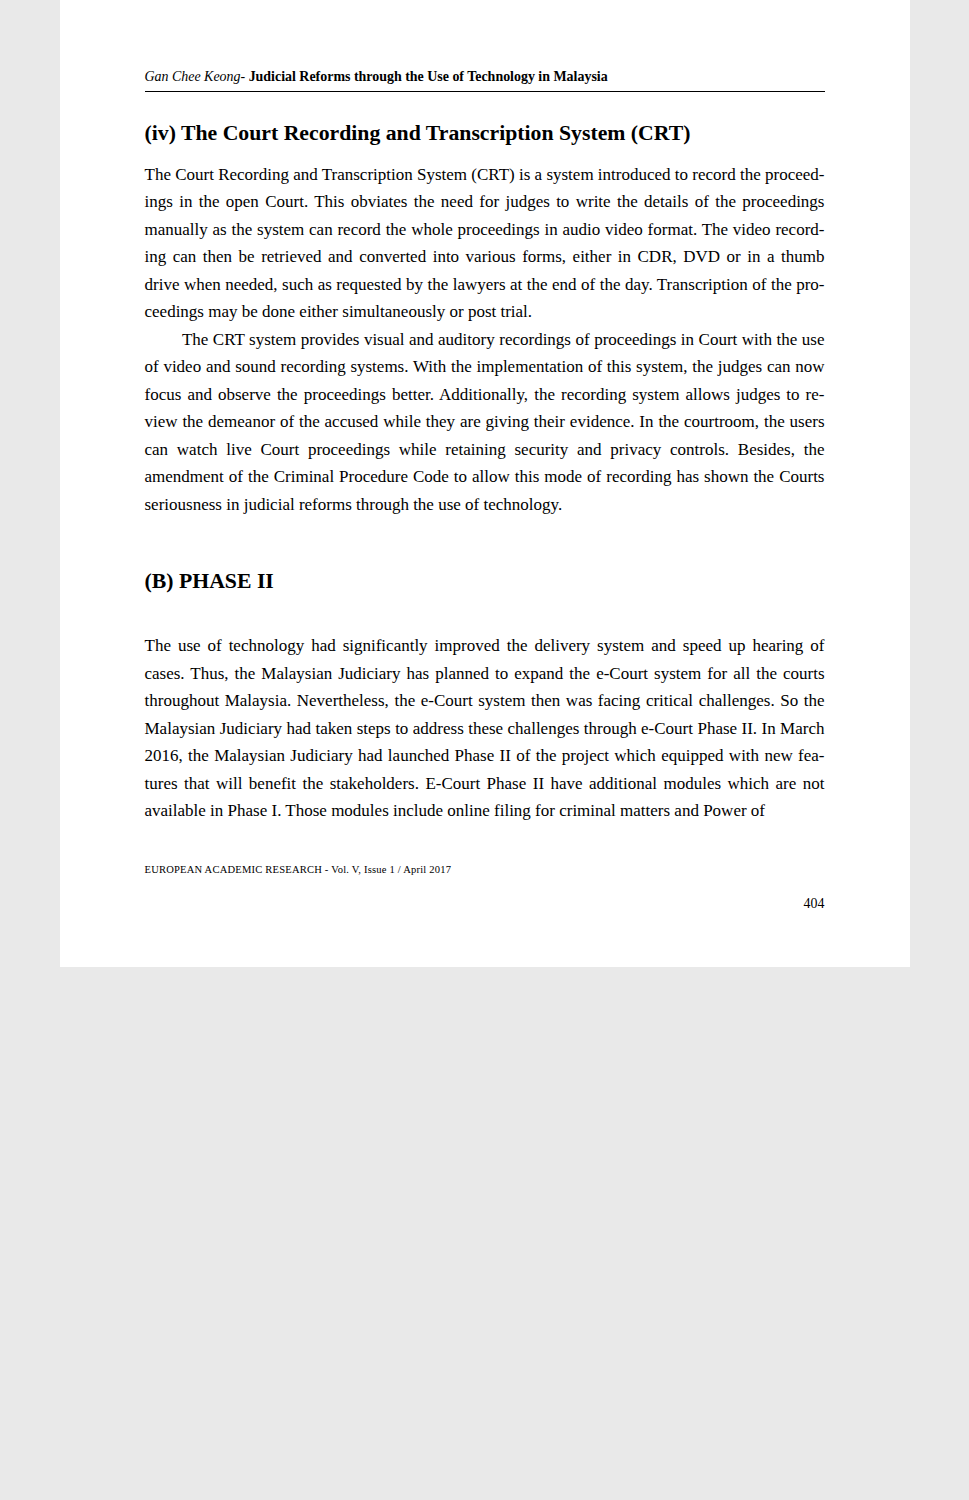Gan Chee Keong- Judicial Reforms through the Use of Technology in Malaysia
(iv) The Court Recording and Transcription System (CRT)
The Court Recording and Transcription System (CRT) is a system introduced to record the proceedings in the open Court. This obviates the need for judges to write the details of the proceedings manually as the system can record the whole proceedings in audio video format. The video recording can then be retrieved and converted into various forms, either in CDR, DVD or in a thumb drive when needed, such as requested by the lawyers at the end of the day. Transcription of the proceedings may be done either simultaneously or post trial.
The CRT system provides visual and auditory recordings of proceedings in Court with the use of video and sound recording systems. With the implementation of this system, the judges can now focus and observe the proceedings better. Additionally, the recording system allows judges to review the demeanor of the accused while they are giving their evidence. In the courtroom, the users can watch live Court proceedings while retaining security and privacy controls. Besides, the amendment of the Criminal Procedure Code to allow this mode of recording has shown the Courts seriousness in judicial reforms through the use of technology.
(B) PHASE II
The use of technology had significantly improved the delivery system and speed up hearing of cases. Thus, the Malaysian Judiciary has planned to expand the e-Court system for all the courts throughout Malaysia. Nevertheless, the e-Court system then was facing critical challenges. So the Malaysian Judiciary had taken steps to address these challenges through e-Court Phase II. In March 2016, the Malaysian Judiciary had launched Phase II of the project which equipped with new features that will benefit the stakeholders. E-Court Phase II have additional modules which are not available in Phase I. Those modules include online filing for criminal matters and Power of
EUROPEAN ACADEMIC RESEARCH - Vol. V, Issue 1 / April 2017
404